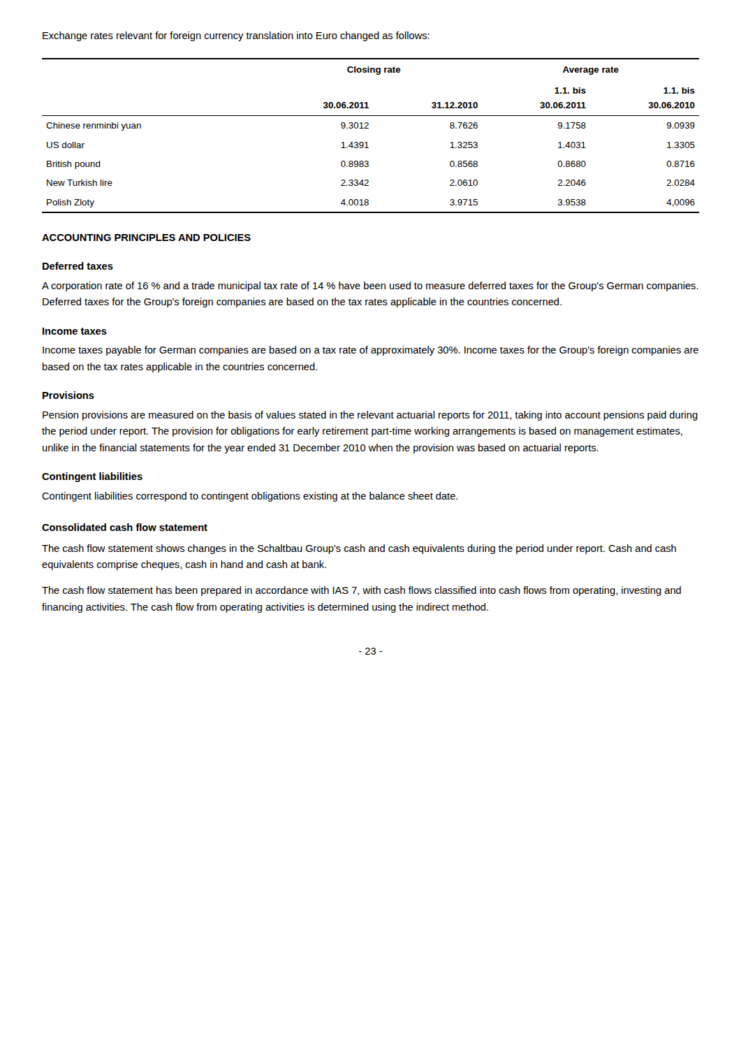Exchange rates relevant for foreign currency translation into Euro changed as follows:
| | Closing rate | Average rate |
| --- | --- | --- |
| 30.06.2011 | 31.12.2010 | 1.1. bis 30.06.2011 | 1.1. bis 30.06.2010 |
| Chinese renminbi yuan | 9.3012 | 8.7626 | 9.1758 | 9.0939 |
| US dollar | 1.4391 | 1.3253 | 1.4031 | 1.3305 |
| British pound | 0.8983 | 0.8568 | 0.8680 | 0.8716 |
| New Turkish lire | 2.3342 | 2.0610 | 2.2046 | 2.0284 |
| Polish Zloty | 4.0018 | 3.9715 | 3.9538 | 4,0096 |
ACCOUNTING PRINCIPLES AND POLICIES
Deferred taxes
A corporation rate of 16 % and a trade municipal tax rate of 14 % have been used to measure deferred taxes for the Group's German companies. Deferred taxes for the Group's foreign companies are based on the tax rates applicable in the countries concerned.
Income taxes
Income taxes payable for German companies are based on a tax rate of approximately 30%. Income taxes for the Group's foreign companies are based on the tax rates applicable in the countries concerned.
Provisions
Pension provisions are measured on the basis of values stated in the relevant actuarial reports for 2011, taking into account pensions paid during the period under report. The provision for obligations for early retirement part-time working arrangements is based on management estimates, unlike in the financial statements for the year ended 31 December 2010 when the provision was based on actuarial reports.
Contingent liabilities
Contingent liabilities correspond to contingent obligations existing at the balance sheet date.
Consolidated cash flow statement
The cash flow statement shows changes in the Schaltbau Group's cash and cash equivalents during the period under report. Cash and cash equivalents comprise cheques, cash in hand and cash at bank.
The cash flow statement has been prepared in accordance with IAS 7, with cash flows classified into cash flows from operating, investing and financing activities. The cash flow from operating activities is determined using the indirect method.
- 23 -